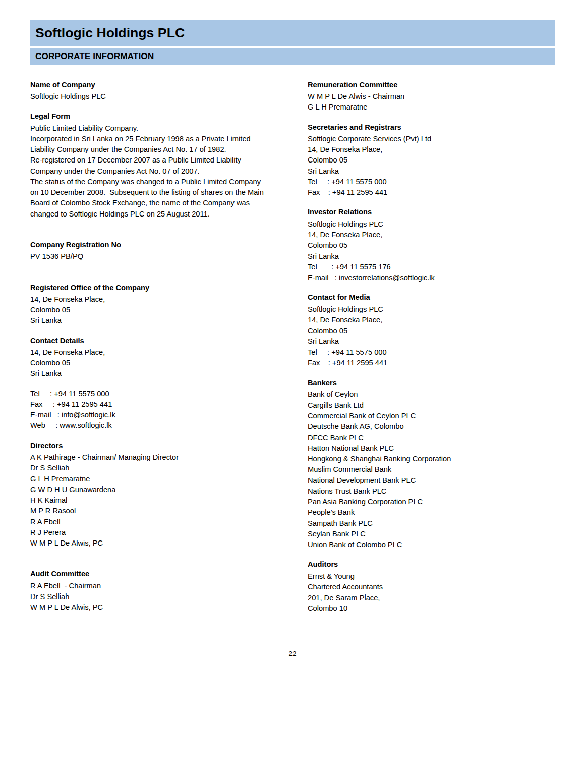Softlogic Holdings PLC
CORPORATE INFORMATION
Name of Company
Softlogic Holdings PLC
Legal Form
Public Limited Liability Company.
Incorporated in Sri Lanka on 25 February 1998 as a Private Limited
Liability Company under the Companies Act No. 17 of 1982.
Re-registered on 17 December 2007 as a Public Limited Liability
Company under the Companies Act No. 07 of 2007.
The status of the Company was changed to a Public Limited Company
on 10 December 2008. Subsequent to the listing of shares on the Main
Board of Colombo Stock Exchange, the name of the Company was
changed to Softlogic Holdings PLC on 25 August 2011.
Company Registration No
PV 1536 PB/PQ
Registered Office of the Company
14, De Fonseka Place,
Colombo 05
Sri Lanka
Contact Details
14, De Fonseka Place,
Colombo 05
Sri Lanka
Tel : +94 11 5575 000
Fax : +94 11 2595 441
E-mail : info@softlogic.lk
Web : www.softlogic.lk
Directors
A K Pathirage - Chairman/ Managing Director
Dr S Selliah
G L H Premaratne
G W D H U Gunawardena
H K Kaimal
M P R Rasool
R A Ebell
R J Perera
W M P L De Alwis, PC
Audit Committee
R A Ebell - Chairman
Dr S Selliah
W M P L De Alwis, PC
Remuneration Committee
W M P L De Alwis - Chairman
G L H Premaratne
Secretaries and Registrars
Softlogic Corporate Services (Pvt) Ltd
14, De Fonseka Place,
Colombo 05
Sri Lanka
Tel : +94 11 5575 000
Fax : +94 11 2595 441
Investor Relations
Softlogic Holdings PLC
14, De Fonseka Place,
Colombo 05
Sri Lanka
Tel : +94 11 5575 176
E-mail : investorrelations@softlogic.lk
Contact for Media
Softlogic Holdings PLC
14, De Fonseka Place,
Colombo 05
Sri Lanka
Tel : +94 11 5575 000
Fax : +94 11 2595 441
Bankers
Bank of Ceylon
Cargills Bank Ltd
Commercial Bank of Ceylon PLC
Deutsche Bank AG, Colombo
DFCC Bank PLC
Hatton National Bank PLC
Hongkong & Shanghai Banking Corporation
Muslim Commercial Bank
National Development Bank PLC
Nations Trust Bank PLC
Pan Asia Banking Corporation PLC
People's Bank
Sampath Bank PLC
Seylan Bank PLC
Union Bank of Colombo PLC
Auditors
Ernst & Young
Chartered Accountants
201, De Saram Place,
Colombo 10
22